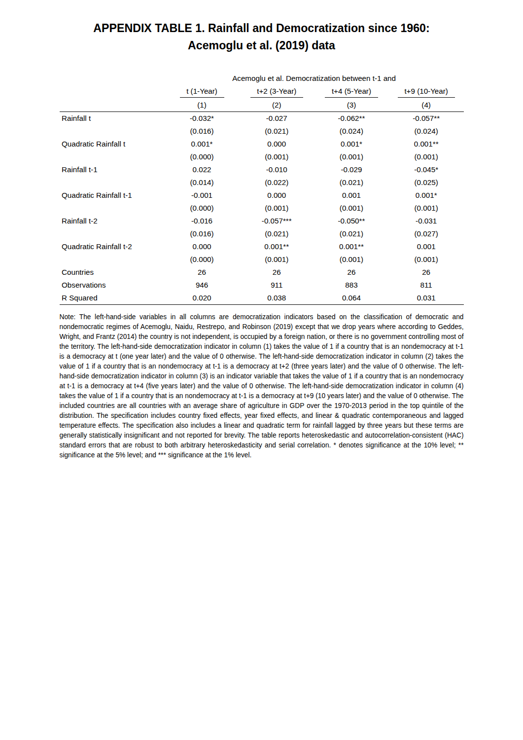APPENDIX TABLE 1. Rainfall and Democratization since 1960:
Acemoglu et al. (2019) data
| | Acemoglu et al. Democratization between t-1 and |
| --- | --- |
| | t (1-Year) | t+2 (3-Year) | t+4 (5-Year) | t+9 (10-Year) |
| | (1) | (2) | (3) | (4) |
| Rainfall t | -0.032* | -0.027 | -0.062** | -0.057** |
| | (0.016) | (0.021) | (0.024) | (0.024) |
| Quadratic Rainfall t | 0.001* | 0.000 | 0.001* | 0.001** |
| | (0.000) | (0.001) | (0.001) | (0.001) |
| Rainfall t-1 | 0.022 | -0.010 | -0.029 | -0.045* |
| | (0.014) | (0.022) | (0.021) | (0.025) |
| Quadratic Rainfall t-1 | -0.001 | 0.000 | 0.001 | 0.001* |
| | (0.000) | (0.001) | (0.001) | (0.001) |
| Rainfall t-2 | -0.016 | -0.057*** | -0.050** | -0.031 |
| | (0.016) | (0.021) | (0.021) | (0.027) |
| Quadratic Rainfall t-2 | 0.000 | 0.001** | 0.001** | 0.001 |
| | (0.000) | (0.001) | (0.001) | (0.001) |
| Countries | 26 | 26 | 26 | 26 |
| Observations | 946 | 911 | 883 | 811 |
| R Squared | 0.020 | 0.038 | 0.064 | 0.031 |
Note: The left-hand-side variables in all columns are democratization indicators based on the classification of democratic and nondemocratic regimes of Acemoglu, Naidu, Restrepo, and Robinson (2019) except that we drop years where according to Geddes, Wright, and Frantz (2014) the country is not independent, is occupied by a foreign nation, or there is no government controlling most of the territory. The left-hand-side democratization indicator in column (1) takes the value of 1 if a country that is an nondemocracy at t-1 is a democracy at t (one year later) and the value of 0 otherwise. The left-hand-side democratization indicator in column (2) takes the value of 1 if a country that is an nondemocracy at t-1 is a democracy at t+2 (three years later) and the value of 0 otherwise. The left-hand-side democratization indicator in column (3) is an indicator variable that takes the value of 1 if a country that is an nondemocracy at t-1 is a democracy at t+4 (five years later) and the value of 0 otherwise. The left-hand-side democratization indicator in column (4) takes the value of 1 if a country that is an nondemocracy at t-1 is a democracy at t+9 (10 years later) and the value of 0 otherwise. The included countries are all countries with an average share of agriculture in GDP over the 1970-2013 period in the top quintile of the distribution. The specification includes country fixed effects, year fixed effects, and linear & quadratic contemporaneous and lagged temperature effects. The specification also includes a linear and quadratic term for rainfall lagged by three years but these terms are generally statistically insignificant and not reported for brevity. The table reports heteroskedastic and autocorrelation-consistent (HAC) standard errors that are robust to both arbitrary heteroskedasticity and serial correlation. * denotes significance at the 10% level; ** significance at the 5% level; and *** significance at the 1% level.